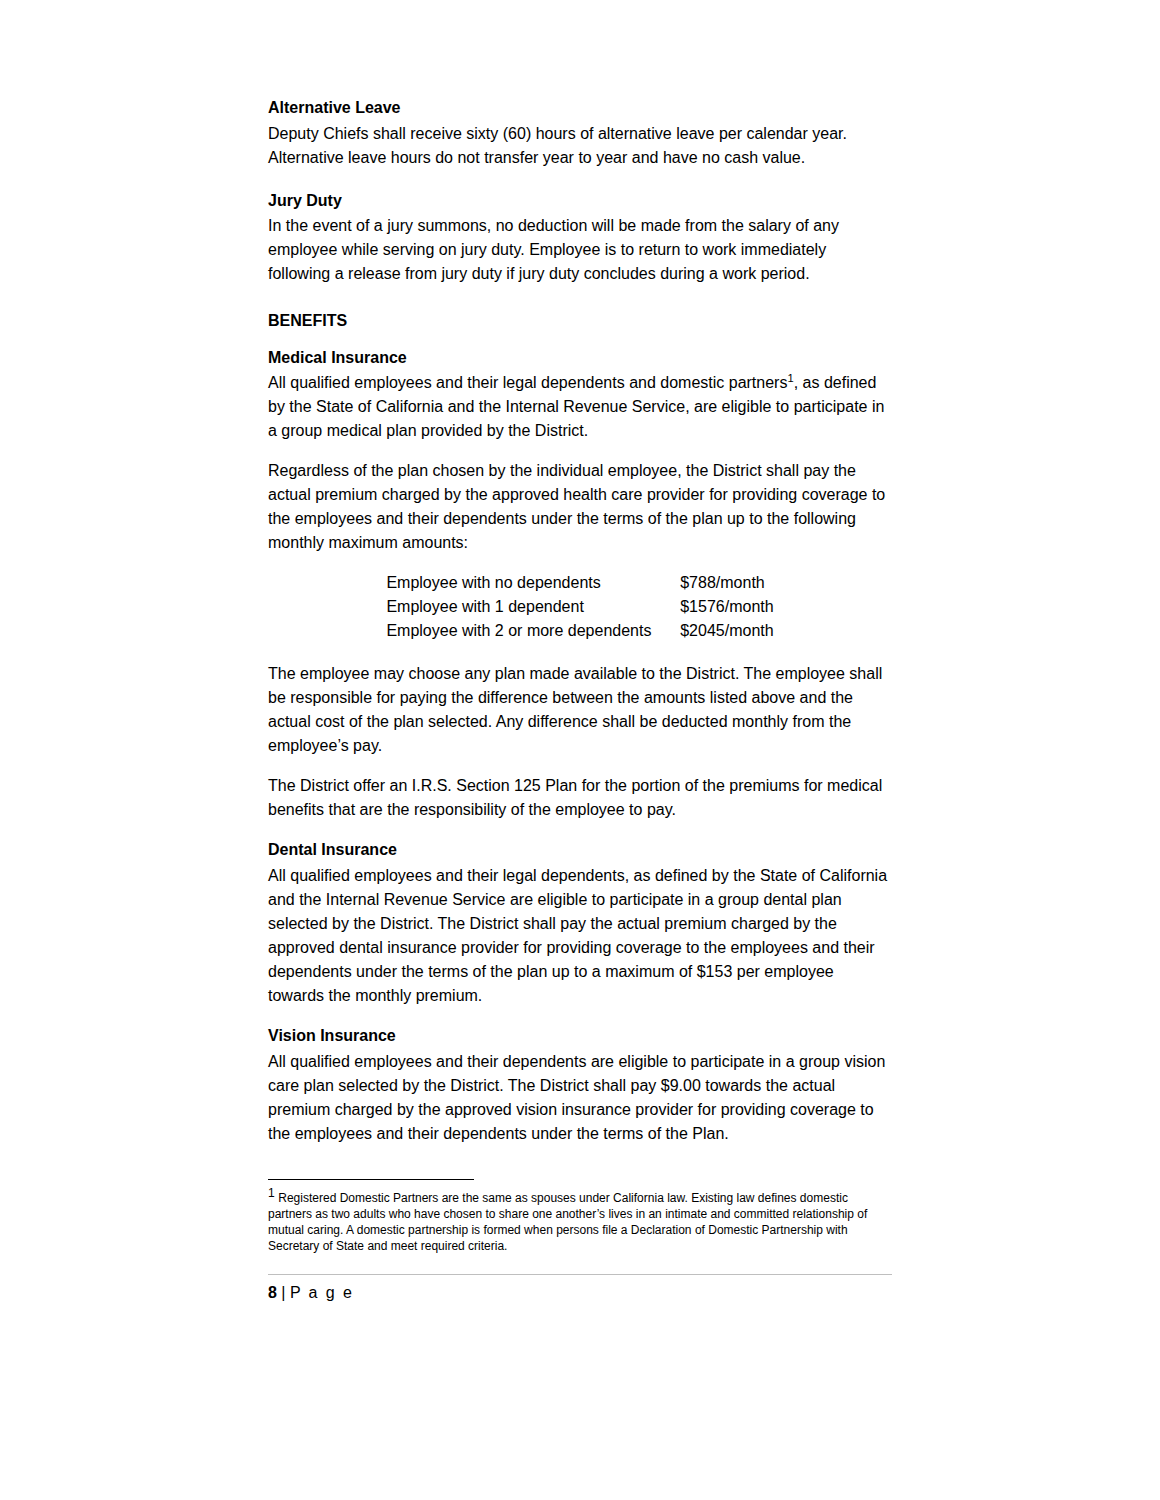Alternative Leave
Deputy Chiefs shall receive sixty (60) hours of alternative leave per calendar year. Alternative leave hours do not transfer year to year and have no cash value.
Jury Duty
In the event of a jury summons, no deduction will be made from the salary of any employee while serving on jury duty. Employee is to return to work immediately following a release from jury duty if jury duty concludes during a work period.
BENEFITS
Medical Insurance
All qualified employees and their legal dependents and domestic partners1, as defined by the State of California and the Internal Revenue Service, are eligible to participate in a group medical plan provided by the District.
Regardless of the plan chosen by the individual employee, the District shall pay the actual premium charged by the approved health care provider for providing coverage to the employees and their dependents under the terms of the plan up to the following monthly maximum amounts:
| Employee with no dependents | $788/month |
| Employee with 1 dependent | $1576/month |
| Employee with 2 or more dependents | $2045/month |
The employee may choose any plan made available to the District. The employee shall be responsible for paying the difference between the amounts listed above and the actual cost of the plan selected. Any difference shall be deducted monthly from the employee’s pay.
The District offer an I.R.S. Section 125 Plan for the portion of the premiums for medical benefits that are the responsibility of the employee to pay.
Dental Insurance
All qualified employees and their legal dependents, as defined by the State of California and the Internal Revenue Service are eligible to participate in a group dental plan selected by the District. The District shall pay the actual premium charged by the approved dental insurance provider for providing coverage to the employees and their dependents under the terms of the plan up to a maximum of $153 per employee towards the monthly premium.
Vision Insurance
All qualified employees and their dependents are eligible to participate in a group vision care plan selected by the District. The District shall pay $9.00 towards the actual premium charged by the approved vision insurance provider for providing coverage to the employees and their dependents under the terms of the Plan.
1 Registered Domestic Partners are the same as spouses under California law. Existing law defines domestic partners as two adults who have chosen to share one another’s lives in an intimate and committed relationship of mutual caring. A domestic partnership is formed when persons file a Declaration of Domestic Partnership with Secretary of State and meet required criteria.
8 | P a g e